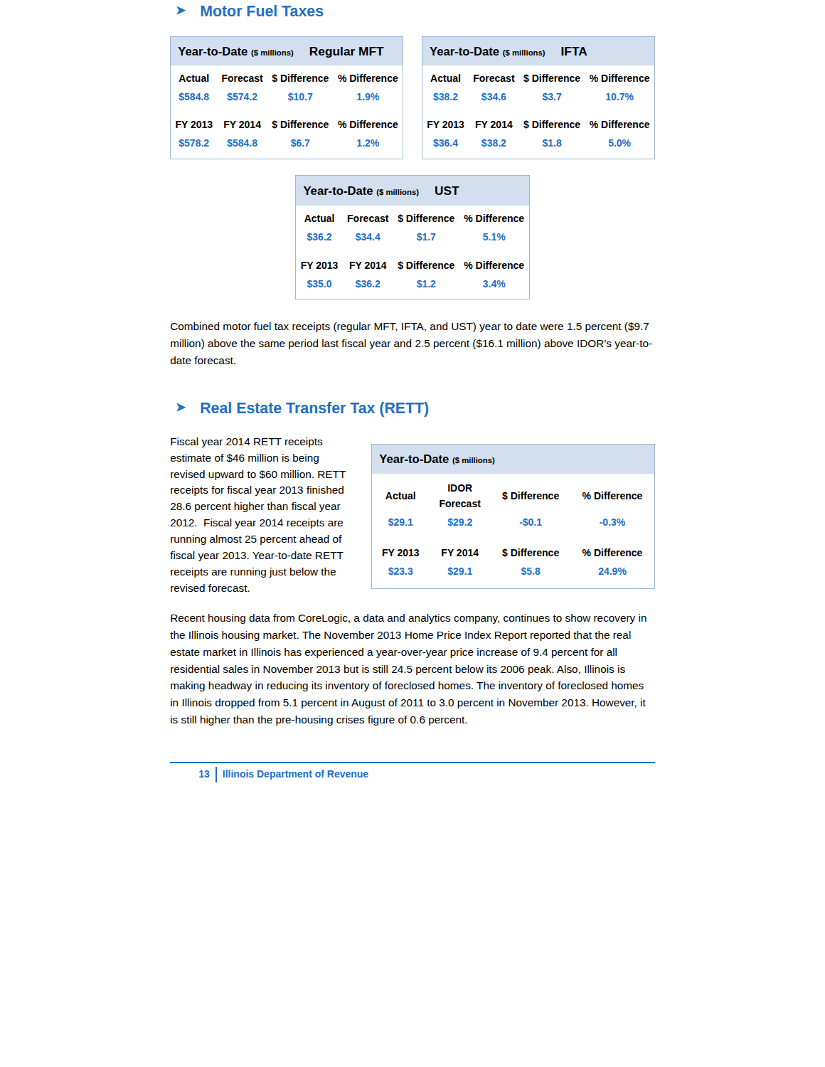Motor Fuel Taxes
Year-to-Date ($ millions) Regular MFT
| Actual | Forecast | $ Difference | % Difference |
| $584.8 | $574.2 | $10.7 | 1.9% |
| FY 2013 | FY 2014 | $ Difference | % Difference |
| $578.2 | $584.8 | $6.7 | 1.2% |
Year-to-Date ($ millions) IFTA
| Actual | Forecast | $ Difference | % Difference |
| $38.2 | $34.6 | $3.7 | 10.7% |
| FY 2013 | FY 2014 | $ Difference | % Difference |
| $36.4 | $38.2 | $1.8 | 5.0% |
Year-to-Date ($ millions) UST
| Actual | Forecast | $ Difference | % Difference |
| $36.2 | $34.4 | $1.7 | 5.1% |
| FY 2013 | FY 2014 | $ Difference | % Difference |
| $35.0 | $36.2 | $1.2 | 3.4% |
Combined motor fuel tax receipts (regular MFT, IFTA, and UST) year to date were 1.5 percent ($9.7 million) above the same period last fiscal year and 2.5 percent ($16.1 million) above IDOR’s year-to-date forecast.
Real Estate Transfer Tax (RETT)
Fiscal year 2014 RETT receipts estimate of $46 million is being revised upward to $60 million. RETT receipts for fiscal year 2013 finished 28.6 percent higher than fiscal year 2012. Fiscal year 2014 receipts are running almost 25 percent ahead of fiscal year 2013. Year-to-date RETT receipts are running just below the revised forecast.
Year-to-Date ($ millions)
| Actual | IDOR Forecast | $ Difference | % Difference |
| $29.1 | $29.2 | -$0.1 | -0.3% |
| FY 2013 | FY 2014 | $ Difference | % Difference |
| $23.3 | $29.1 | $5.8 | 24.9% |
Recent housing data from CoreLogic, a data and analytics company, continues to show recovery in the Illinois housing market. The November 2013 Home Price Index Report reported that the real estate market in Illinois has experienced a year-over-year price increase of 9.4 percent for all residential sales in November 2013 but is still 24.5 percent below its 2006 peak. Also, Illinois is making headway in reducing its inventory of foreclosed homes. The inventory of foreclosed homes in Illinois dropped from 5.1 percent in August of 2011 to 3.0 percent in November 2013. However, it is still higher than the pre-housing crises figure of 0.6 percent.
13 Illinois Department of Revenue